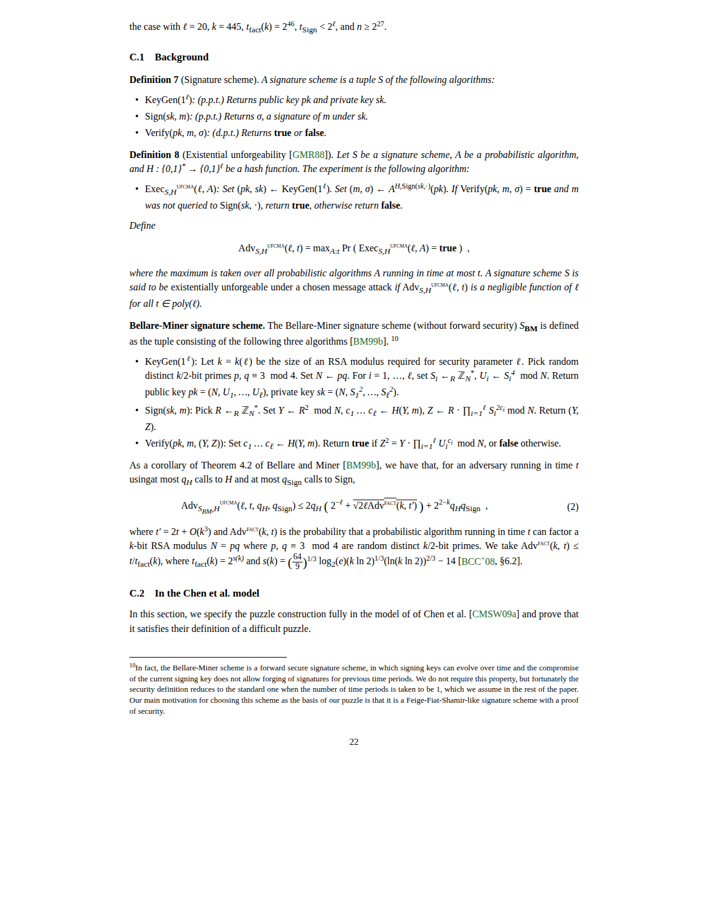the case with ℓ = 20, k = 445, tfact(k) = 246, tSign < 2ℓ, and n ≥ 227.
C.1 Background
Definition 7 (Signature scheme). A signature scheme is a tuple S of the following algorithms:
KeyGen(1ℓ): (p.p.t.) Returns public key pk and private key sk.
Sign(sk, m): (p.p.t.) Returns σ, a signature of m under sk.
Verify(pk, m, σ): (d.p.t.) Returns true or false.
Definition 8 (Existential unforgeability [GMR88]). Let S be a signature scheme, A be a probabilistic algorithm, and H : {0,1}* → {0,1}ℓ be a hash function. The experiment is the following algorithm:
ExecS,Hufcma(ℓ, A): Set (pk, sk) ← KeyGen(1ℓ). Set (m, σ) ← AH,Sign(sk,·)(pk). If Verify(pk, m, σ) = true and m was not queried to Sign(sk, ·), return true, otherwise return false.
Define
AdvS,Hufcma(ℓ, t) = maxA:t Pr ( ExecS,Hufcma(ℓ, A) = true ) ,
where the maximum is taken over all probabilistic algorithms A running in time at most t. A signature scheme S is said to be existentially unforgeable under a chosen message attack if AdvS,Hufcma(ℓ, t) is a negligible function of ℓ for all t ∈ poly(ℓ).
Bellare-Miner signature scheme. The Bellare-Miner signature scheme (without forward security) SBM is defined as the tuple consisting of the following three algorithms [BM99b]. 10
KeyGen(1ℓ): Let k = k(ℓ) be the size of an RSA modulus required for security parameter ℓ. Pick random distinct k/2-bit primes p, q ≡ 3 mod 4. Set N ← pq. For i = 1, …, ℓ, set Si ←R ℤN*, Ui ← Si4 mod N. Return public key pk = (N, U1, …, Uℓ), private key sk = (N, S12, …, Sℓ2).
Sign(sk, m): Pick R ←R ℤN*. Set Y ← R2 mod N, c1 … cℓ ← H(Y, m), Z ← R · ∏i=1ℓ Si2ci mod N. Return (Y, Z).
Verify(pk, m, (Y, Z)): Set c1 … cℓ ← H(Y, m). Return true if Z2 = Y · ∏i=1ℓ Uici mod N, or false otherwise.
As a corollary of Theorem 4.2 of Bellare and Miner [BM99b], we have that, for an adversary running in time t usingat most qH calls to H and at most qSign calls to Sign,
AdvSBM,Hufcma(ℓ, t, qH, qSign) ≤ 2qH ( 2−ℓ + √2ℓAdvfact(k, t′) ) + 22−kqHqSign ,
(2)
where t′ = 2t + O(k3) and Advfact(k, t) is the probability that a probabilistic algorithm running in time t can factor a k-bit RSA modulus N = pq where p, q ≡ 3 mod 4 are random distinct k/2-bit primes. We take Advfact(k, t) ≤ t/tfact(k), where tfact(k) = 2s(k) and s(k) = (649)1/3 log2(e)(k ln 2)1/3(ln(k ln 2))2/3 − 14 [BCC+08, §6.2].
C.2 In the Chen et al. model
In this section, we specify the puzzle construction fully in the model of of Chen et al. [CMSW09a] and prove that it satisfies their definition of a difficult puzzle.
10In fact, the Bellare-Miner scheme is a forward secure signature scheme, in which signing keys can evolve over time and the compromise of the current signing key does not allow forging of signatures for previous time periods. We do not require this property, but fortunately the security definition reduces to the standard one when the number of time periods is taken to be 1, which we assume in the rest of the paper. Our main motivation for choosing this scheme as the basis of our puzzle is that it is a Feige-Fiat-Shamir-like signature scheme with a proof of security.
22